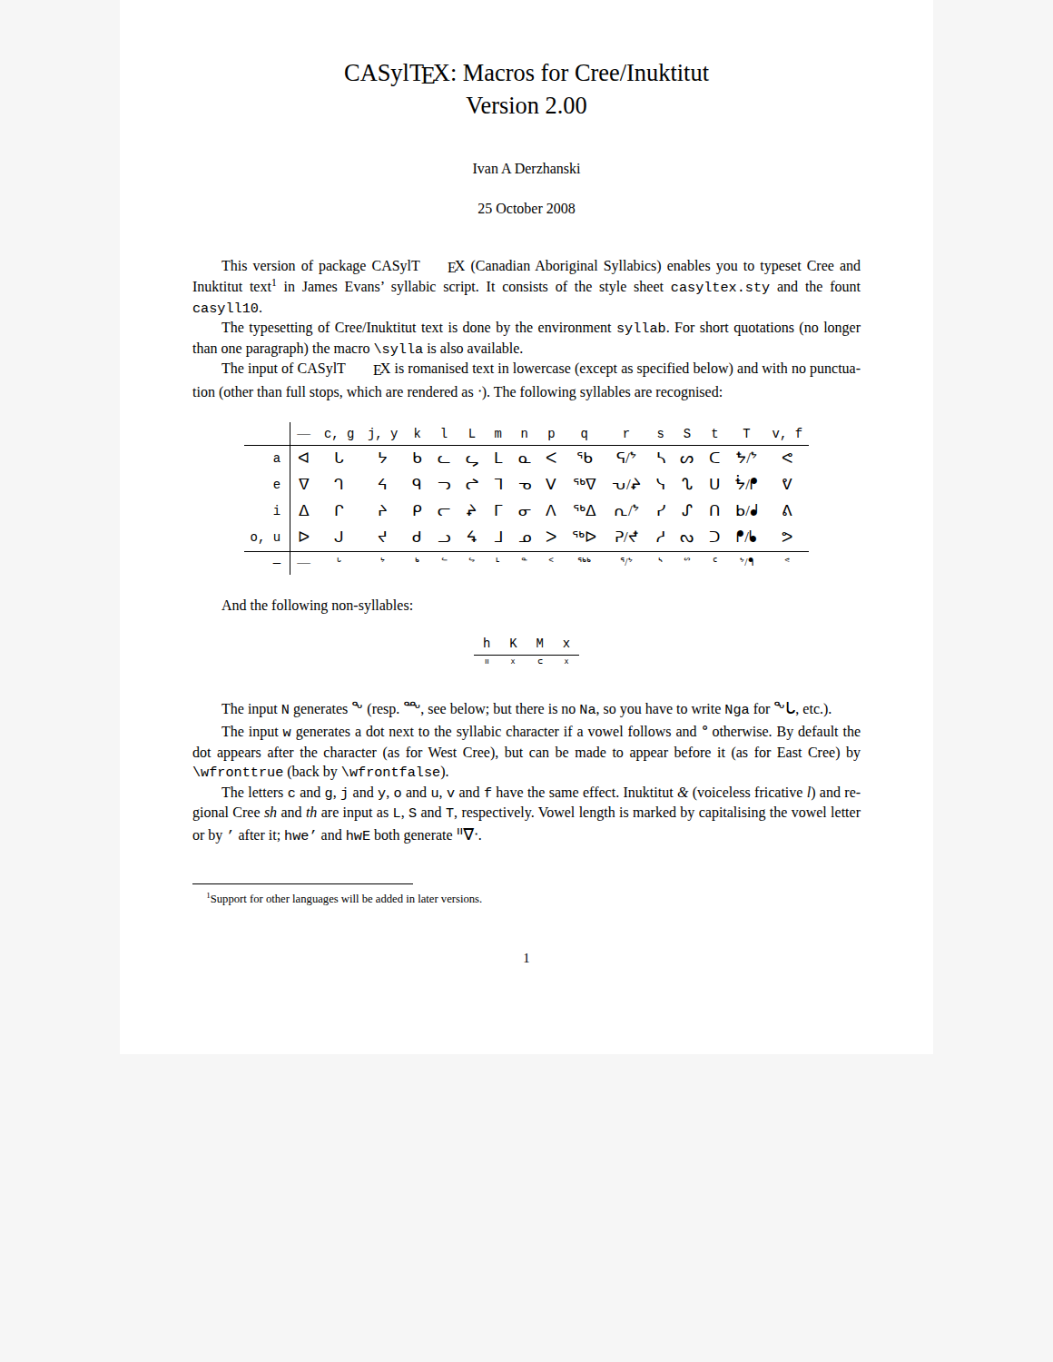CASylTEX: Macros for Cree/Inuktitut
Version 2.00
Ivan A Derzhanski
25 October 2008
This version of package CASylTEX (Canadian Aboriginal Syllabics) enables you to typeset Cree and Inuktitut text1 in James Evans’ syllabic script. It consists of the style sheet casyltex.sty and the fount casyll10.
The typesetting of Cree/Inuktitut text is done by the environment syllab. For short quotations (no longer than one paragraph) the macro \sylla is also available.
The input of CASylTEX is romanised text in lowercase (except as specified below) and with no punctuation (other than full stops, which are rendered as ᐧ). The following syllables are recognised:
| | — | c, g | j, y | k | l | L | m | n | p | q | r | s | S | t | T | v, f |
| --- | --- | --- | --- | --- | --- | --- | --- | --- | --- | --- | --- | --- | --- | --- | --- | --- |
| a | ᐊ | ᒐ | ᔭ | ᑲ | ᓚ | ᖤ | ᒪ | ᓇ | ᐸ | ᖃ | ᕋ/ᖮ | ᓴ | ᔕ | ᑕ | ᖬ/ᖮ | ᕙ |
| e | ᐁ | ᒉ | ᔦ | ᑫ | ᓓ | ᖠ | ᒣ | ᓀ | ᐯ | ᖅᐁ | ᕃ/ᖨ | ᓭ | ᔐ | ᑌ | ᖭ/ᖰ | ᕓ |
| i | ᐃ | ᒋ | ᔨ | ᑭ | ᓕ | ᖨ | ᒥ | ᓂ | ᐱ | ᖅᐃ | ᕆ/ᖮ | ᓯ | ᔑ | ᑎ | ᖯ/ᖱ | ᕕ |
| o, u | ᐅ | ᒍ | ᔪ | ᑯ | ᓗ | ᖧ | ᒧ | ᓄ | ᐳ | ᖅᐅ | ᕈ/ᖪ | ᓱ | ᔓ | ᑐ | ᖰ/ᖲ | ᕗ |
| — | — | ᒡ | ᔾ | ᒃ | ᓪ | ᖦ | ᒻ | ᓐ | ᑉ | ᖅᒃ | ᕐ/ᖮ | ᔅ | ᔥ | ᑦ | ᖮ/ᖳ | ᕝ |
And the following non-syllables:
| h | K | M | x |
| --- | --- | --- | --- |
| ᐦ | ᕽ | ᒼ | ᕁ |
The input N generates ᖕ (resp. ᖖ, see below; but there is no Na, so you have to write Nga for ᖕᒐ, etc.).
The input w generates a dot next to the syllabic character if a vowel follows and ᐤ otherwise. By default the dot appears after the character (as for West Cree), but can be made to appear before it (as for East Cree) by \wfronttrue (back by \wfrontfalse).
The letters c and g, j and y, o and u, v and f have the same effect. Inuktitut & (voiceless fricative l) and regional Cree sh and th are input as L, S and T, respectively. Vowel length is marked by capitalising the vowel letter or by ’ after it; hwe’ and hwE both generate ᐦᐁᐧ.
1Support for other languages will be added in later versions.
1